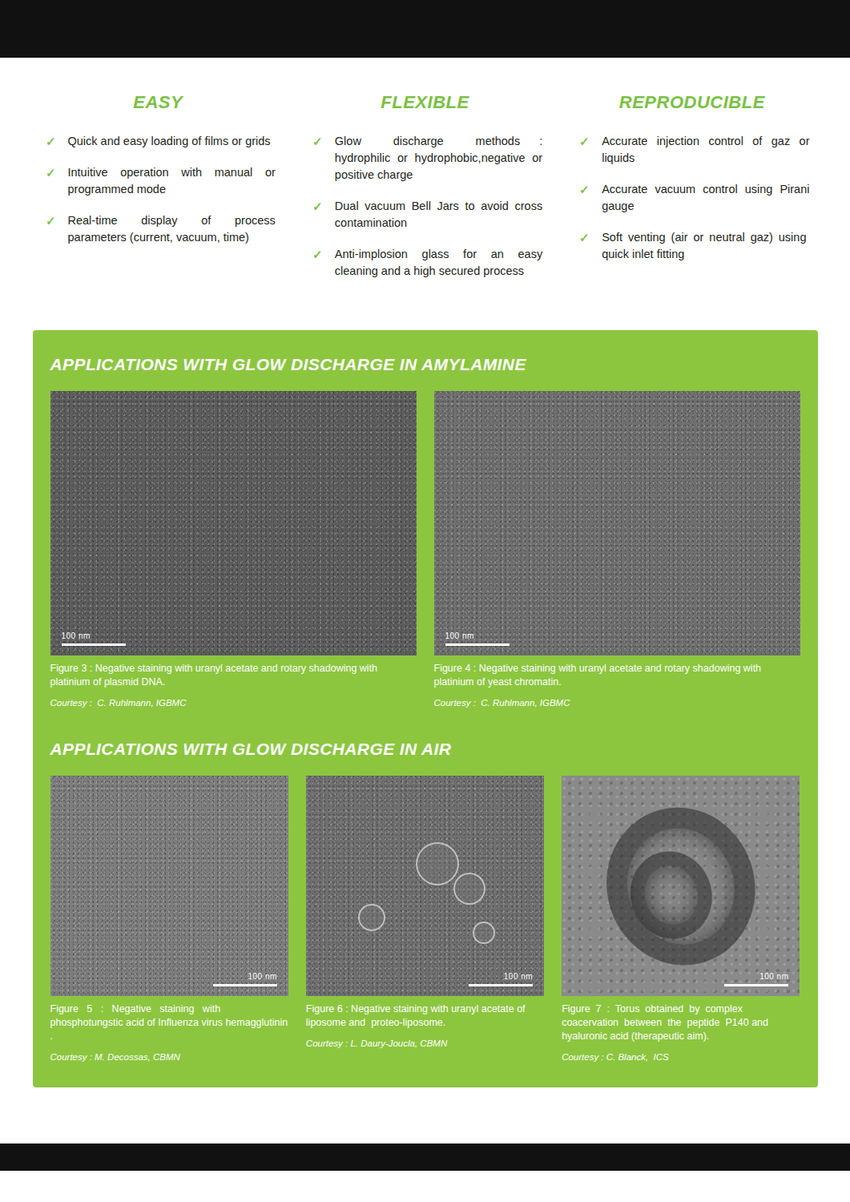EASY
Quick and easy loading of films or grids
Intuitive operation with manual or programmed mode
Real-time display of process parameters (current, vacuum, time)
FLEXIBLE
Glow discharge methods : hydrophilic or hydrophobic,negative or positive charge
Dual vacuum Bell Jars to avoid cross contamination
Anti-implosion glass for an easy cleaning and a high secured process
REPRODUCIBLE
Accurate injection control of gaz or liquids
Accurate vacuum control using Pirani gauge
Soft venting (air or neutral gaz) using quick inlet fitting
APPLICATIONS WITH GLOW DISCHARGE IN AMYLAMINE
100 nm
Figure 3 : Negative staining with uranyl acetate and rotary shadowing with platinium of plasmid DNA. Courtesy : C. Ruhlmann, IGBMC
100 nm
Figure 4 : Negative staining with uranyl acetate and rotary shadowing with platinium of yeast chromatin. Courtesy : C. Ruhlmann, IGBMC
APPLICATIONS WITH GLOW DISCHARGE IN AIR
100 nm
Figure 5 : Negative staining with phosphotungstic acid of Influenza virus hemagglutinin . Courtesy : M. Decossas, CBMN
100 nm
Figure 6 : Negative staining with uranyl acetate of liposome and proteo-liposome. Courtesy : L. Daury-Joucla, CBMN
100 nm
Figure 7 : Torus obtained by complex coacervation between the peptide P140 and hyaluronic acid (therapeutic aim). Courtesy : C. Blanck, ICS